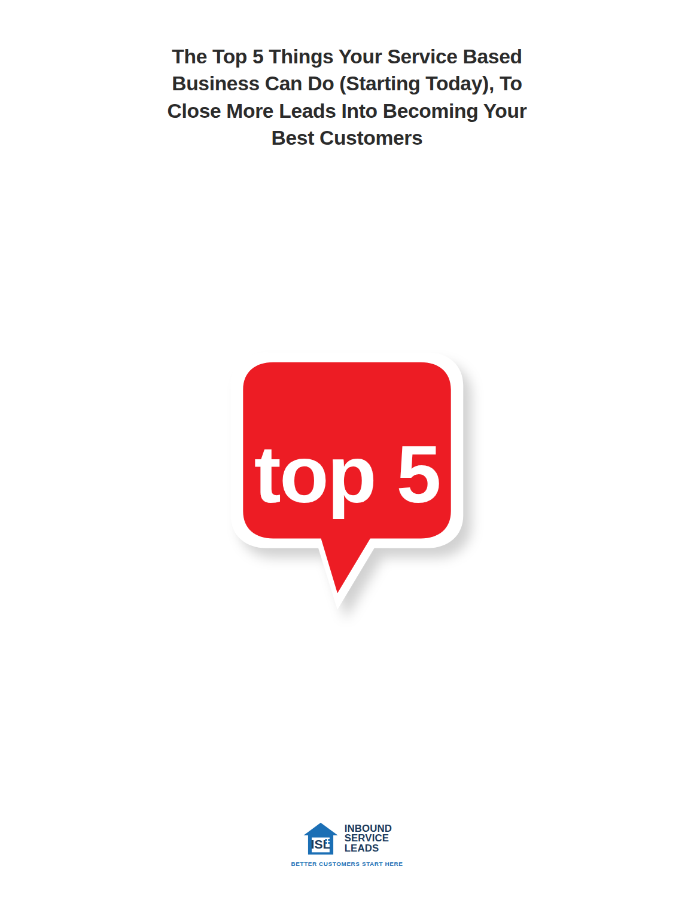The Top 5 Things Your Service Based Business Can Do (Starting Today), To Close More Leads Into Becoming Your Best Customers
top 5 top 5
ISL
Inbound Service Leads
Better Customers Start Here